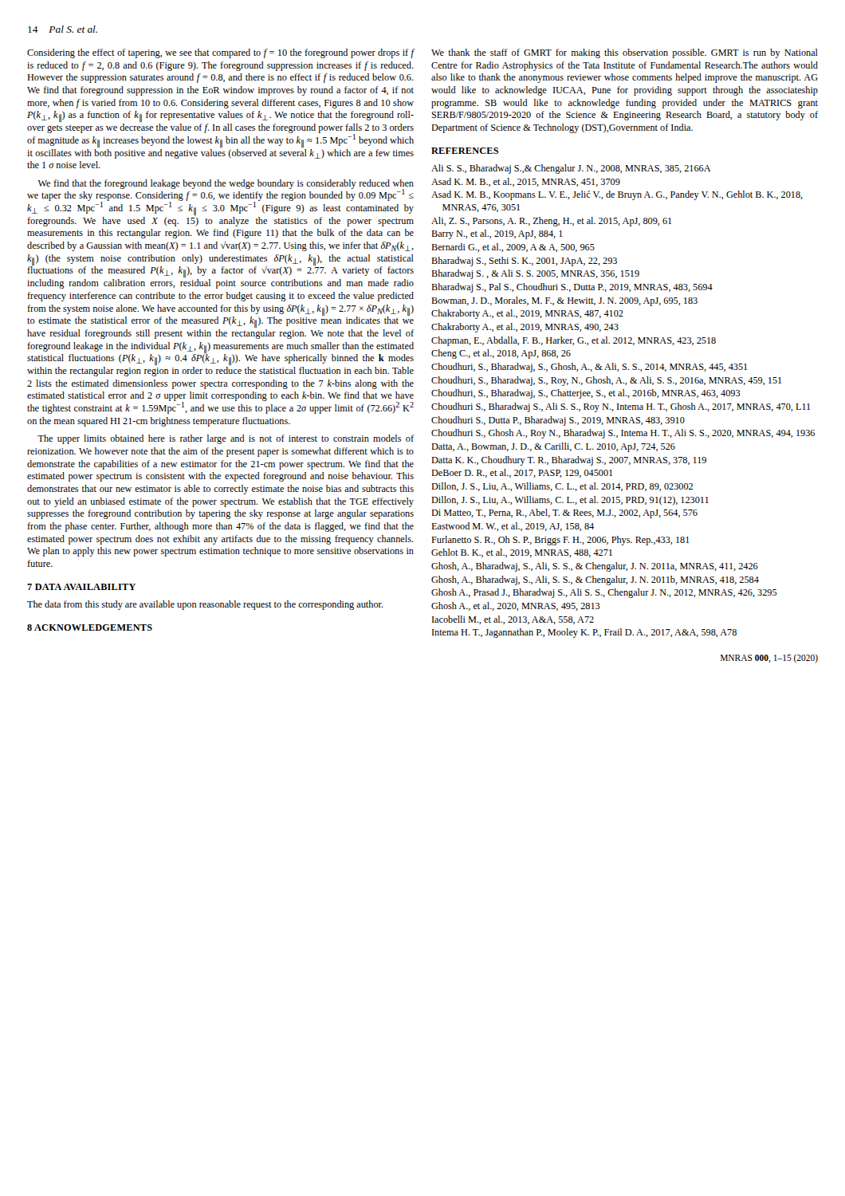14 Pal S. et al.
Considering the effect of tapering, we see that compared to f = 10 the foreground power drops if f is reduced to f = 2, 0.8 and 0.6 (Figure 9). The foreground suppression increases if f is reduced. However the suppression saturates around f = 0.8, and there is no effect if f is reduced below 0.6. We find that foreground suppression in the EoR window improves by round a factor of 4, if not more, when f is varied from 10 to 0.6. Considering several different cases, Figures 8 and 10 show P(k⊥, k∥) as a function of k∥ for representative values of k⊥. We notice that the foreground roll-over gets steeper as we decrease the value of f. In all cases the foreground power falls 2 to 3 orders of magnitude as k∥ increases beyond the lowest k∥ bin all the way to k∥ ≈ 1.5 Mpc−1 beyond which it oscillates with both positive and negative values (observed at several k⊥) which are a few times the 1 σ noise level.
We find that the foreground leakage beyond the wedge boundary is considerably reduced when we taper the sky response. Considering f = 0.6, we identify the region bounded by 0.09 Mpc−1 ≤ k⊥ ≤ 0.32 Mpc−1 and 1.5 Mpc−1 ≤ k∥ ≤ 3.0 Mpc−1 (Figure 9) as least contaminated by foregrounds. We have used X (eq. 15) to analyze the statistics of the power spectrum measurements in this rectangular region. We find (Figure 11) that the bulk of the data can be described by a Gaussian with mean(X) = 1.1 and √var(X) = 2.77. Using this, we infer that δPN(k⊥, k∥) (the system noise contribution only) underestimates δP(k⊥, k∥), the actual statistical fluctuations of the measured P(k⊥, k∥), by a factor of √var(X) = 2.77. A variety of factors including random calibration errors, residual point source contributions and man made radio frequency interference can contribute to the error budget causing it to exceed the value predicted from the system noise alone. We have accounted for this by using δP(k⊥, k∥) = 2.77 × δPN(k⊥, k∥) to estimate the statistical error of the measured P(k⊥, k∥). The positive mean indicates that we have residual foregrounds still present within the rectangular region. We note that the level of foreground leakage in the individual P(k⊥, k∥) measurements are much smaller than the estimated statistical fluctuations (P(k⊥, k∥) ≈ 0.4 δP(k⊥, k∥)). We have spherically binned the k modes within the rectangular region region in order to reduce the statistical fluctuation in each bin. Table 2 lists the estimated dimensionless power spectra corresponding to the 7 k-bins along with the estimated statistical error and 2 σ upper limit corresponding to each k-bin. We find that we have the tightest constraint at k = 1.59Mpc−1, and we use this to place a 2σ upper limit of (72.66)2 K2 on the mean squared HI 21-cm brightness temperature fluctuations.
The upper limits obtained here is rather large and is not of interest to constrain models of reionization. We however note that the aim of the present paper is somewhat different which is to demonstrate the capabilities of a new estimator for the 21-cm power spectrum. We find that the estimated power spectrum is consistent with the expected foreground and noise behaviour. This demonstrates that our new estimator is able to correctly estimate the noise bias and subtracts this out to yield an unbiased estimate of the power spectrum. We establish that the TGE effectively suppresses the foreground contribution by tapering the sky response at large angular separations from the phase center. Further, although more than 47% of the data is flagged, we find that the estimated power spectrum does not exhibit any artifacts due to the missing frequency channels. We plan to apply this new power spectrum estimation technique to more sensitive observations in future.
7 DATA AVAILABILITY
The data from this study are available upon reasonable request to the corresponding author.
8 ACKNOWLEDGEMENTS
We thank the staff of GMRT for making this observation possible. GMRT is run by National Centre for Radio Astrophysics of the Tata Institute of Fundamental Research.The authors would also like to thank the anonymous reviewer whose comments helped improve the manuscript. AG would like to acknowledge IUCAA, Pune for providing support through the associateship programme. SB would like to acknowledge funding provided under the MATRICS grant SERB/F/9805/2019-2020 of the Science & Engineering Research Board, a statutory body of Department of Science & Technology (DST),Government of India.
REFERENCES
Ali S. S., Bharadwaj S.,& Chengalur J. N., 2008, MNRAS, 385, 2166A
Asad K. M. B., et al., 2015, MNRAS, 451, 3709
Asad K. M. B., Koopmans L. V. E., Jelić V., de Bruyn A. G., Pandey V. N., Gehlot B. K., 2018, MNRAS, 476, 3051
Ali, Z. S., Parsons, A. R., Zheng, H., et al. 2015, ApJ, 809, 61
Barry N., et al., 2019, ApJ, 884, 1
Bernardi G., et al., 2009, A & A, 500, 965
Bharadwaj S., Sethi S. K., 2001, JApA, 22, 293
Bharadwaj S. , & Ali S. S. 2005, MNRAS, 356, 1519
Bharadwaj S., Pal S., Choudhuri S., Dutta P., 2019, MNRAS, 483, 5694
Bowman, J. D., Morales, M. F., & Hewitt, J. N. 2009, ApJ, 695, 183
Chakraborty A., et al., 2019, MNRAS, 487, 4102
Chakraborty A., et al., 2019, MNRAS, 490, 243
Chapman, E., Abdalla, F. B., Harker, G., et al. 2012, MNRAS, 423, 2518
Cheng C., et al., 2018, ApJ, 868, 26
Choudhuri, S., Bharadwaj, S., Ghosh, A., & Ali, S. S., 2014, MNRAS, 445, 4351
Choudhuri, S., Bharadwaj, S., Roy, N., Ghosh, A., & Ali, S. S., 2016a, MNRAS, 459, 151
Choudhuri, S., Bharadwaj, S., Chatterjee, S., et al., 2016b, MNRAS, 463, 4093
Choudhuri S., Bharadwaj S., Ali S. S., Roy N., Intema H. T., Ghosh A., 2017, MNRAS, 470, L11
Choudhuri S., Dutta P., Bharadwaj S., 2019, MNRAS, 483, 3910
Choudhuri S., Ghosh A., Roy N., Bharadwaj S., Intema H. T., Ali S. S., 2020, MNRAS, 494, 1936
Datta, A., Bowman, J. D., & Carilli, C. L. 2010, ApJ, 724, 526
Datta K. K., Choudhury T. R., Bharadwaj S., 2007, MNRAS, 378, 119
DeBoer D. R., et al., 2017, PASP, 129, 045001
Dillon, J. S., Liu, A., Williams, C. L., et al. 2014, PRD, 89, 023002
Dillon, J. S., Liu, A., Williams, C. L., et al. 2015, PRD, 91(12), 123011
Di Matteo, T., Perna, R., Abel, T. & Rees, M.J., 2002, ApJ, 564, 576
Eastwood M. W., et al., 2019, AJ, 158, 84
Furlanetto S. R., Oh S. P., Briggs F. H., 2006, Phys. Rep.,433, 181
Gehlot B. K., et al., 2019, MNRAS, 488, 4271
Ghosh, A., Bharadwaj, S., Ali, S. S., & Chengalur, J. N. 2011a, MNRAS, 411, 2426
Ghosh, A., Bharadwaj, S., Ali, S. S., & Chengalur, J. N. 2011b, MNRAS, 418, 2584
Ghosh A., Prasad J., Bharadwaj S., Ali S. S., Chengalur J. N., 2012, MNRAS, 426, 3295
Ghosh A., et al., 2020, MNRAS, 495, 2813
Iacobelli M., et al., 2013, A&A, 558, A72
Intema H. T., Jagannathan P., Mooley K. P., Frail D. A., 2017, A&A, 598, A78
MNRAS 000, 1–15 (2020)